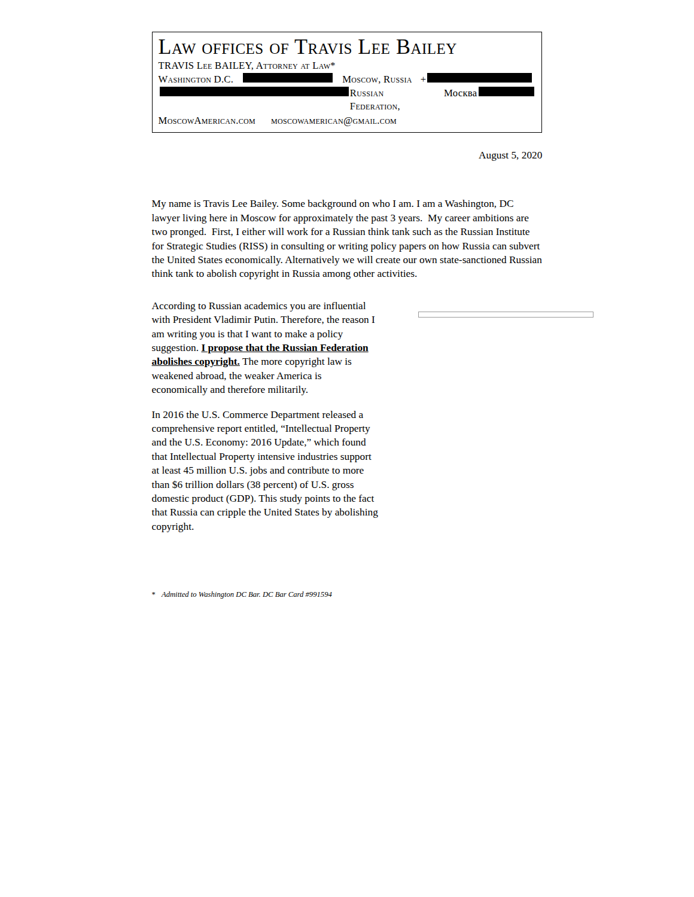Law offices of Travis Lee Bailey
TRAVIS Lee BAILEY, Attorney at Law*
Washington D.C. Moscow, Russia +
Russian Federation, Москва
MoscowAmerican.com moscowamerican@gmail.com
August 5, 2020
My name is Travis Lee Bailey. Some background on who I am. I am a Washington, DC lawyer living here in Moscow for approximately the past 3 years. My career ambitions are two pronged. First, I either will work for a Russian think tank such as the Russian Institute for Strategic Studies (RISS) in consulting or writing policy papers on how Russia can subvert the United States economically. Alternatively we will create our own state-sanctioned Russian think tank to abolish copyright in Russia among other activities.
According to Russian academics you are influential with President Vladimir Putin. Therefore, the reason I am writing you is that I want to make a policy suggestion. I propose that the Russian Federation abolishes copyright. The more copyright law is weakened abroad, the weaker America is economically and therefore militarily.
In 2016 the U.S. Commerce Department released a comprehensive report entitled, “Intellectual Property and the U.S. Economy: 2016 Update,” which found that Intellectual Property intensive industries support at least 45 million U.S. jobs and contribute to more than $6 trillion dollars (38 percent) of U.S. gross domestic product (GDP). This study points to the fact that Russia can cripple the United States by abolishing copyright.
*Admitted to Washington DC Bar. DC Bar Card #991594